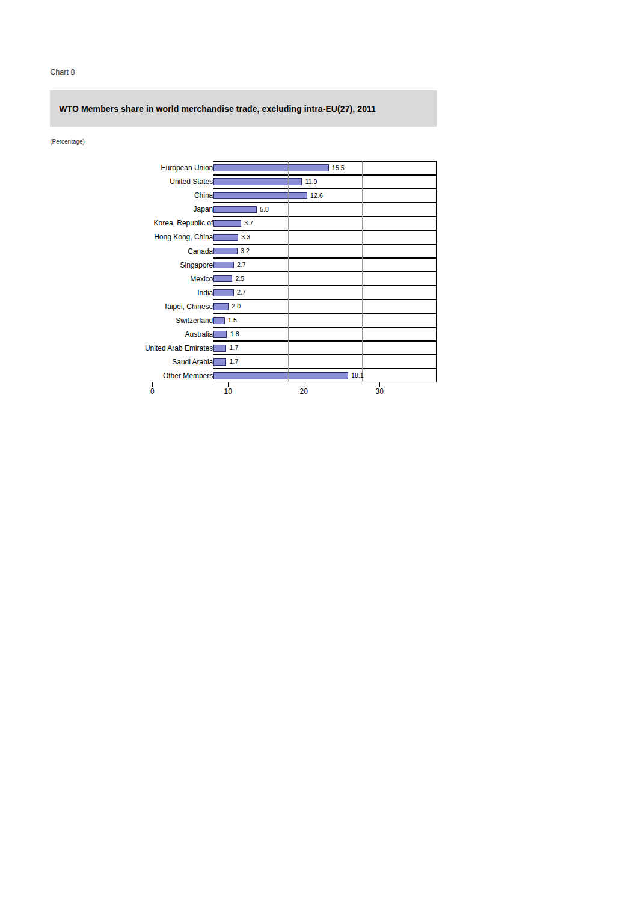Chart 8
WTO Members share in world merchandise trade, excluding intra-EU(27), 2011
(Percentage)
| European Union | 15.5 |
| United States | 11.9 |
| China | 12.6 |
| Japan | 5.8 |
| Korea, Republic of | 3.7 |
| Hong Kong, China | 3.3 |
| Canada | 3.2 |
| Singapore | 2.7 |
| Mexico | 2.5 |
| India | 2.7 |
| Taipei, Chinese | 2.0 |
| Switzerland | 1.5 |
| Australia | 1.8 |
| United Arab Emirates | 1.7 |
| Saudi Arabia | 1.7 |
| Other Members | 18.1 |
0
10
20
30